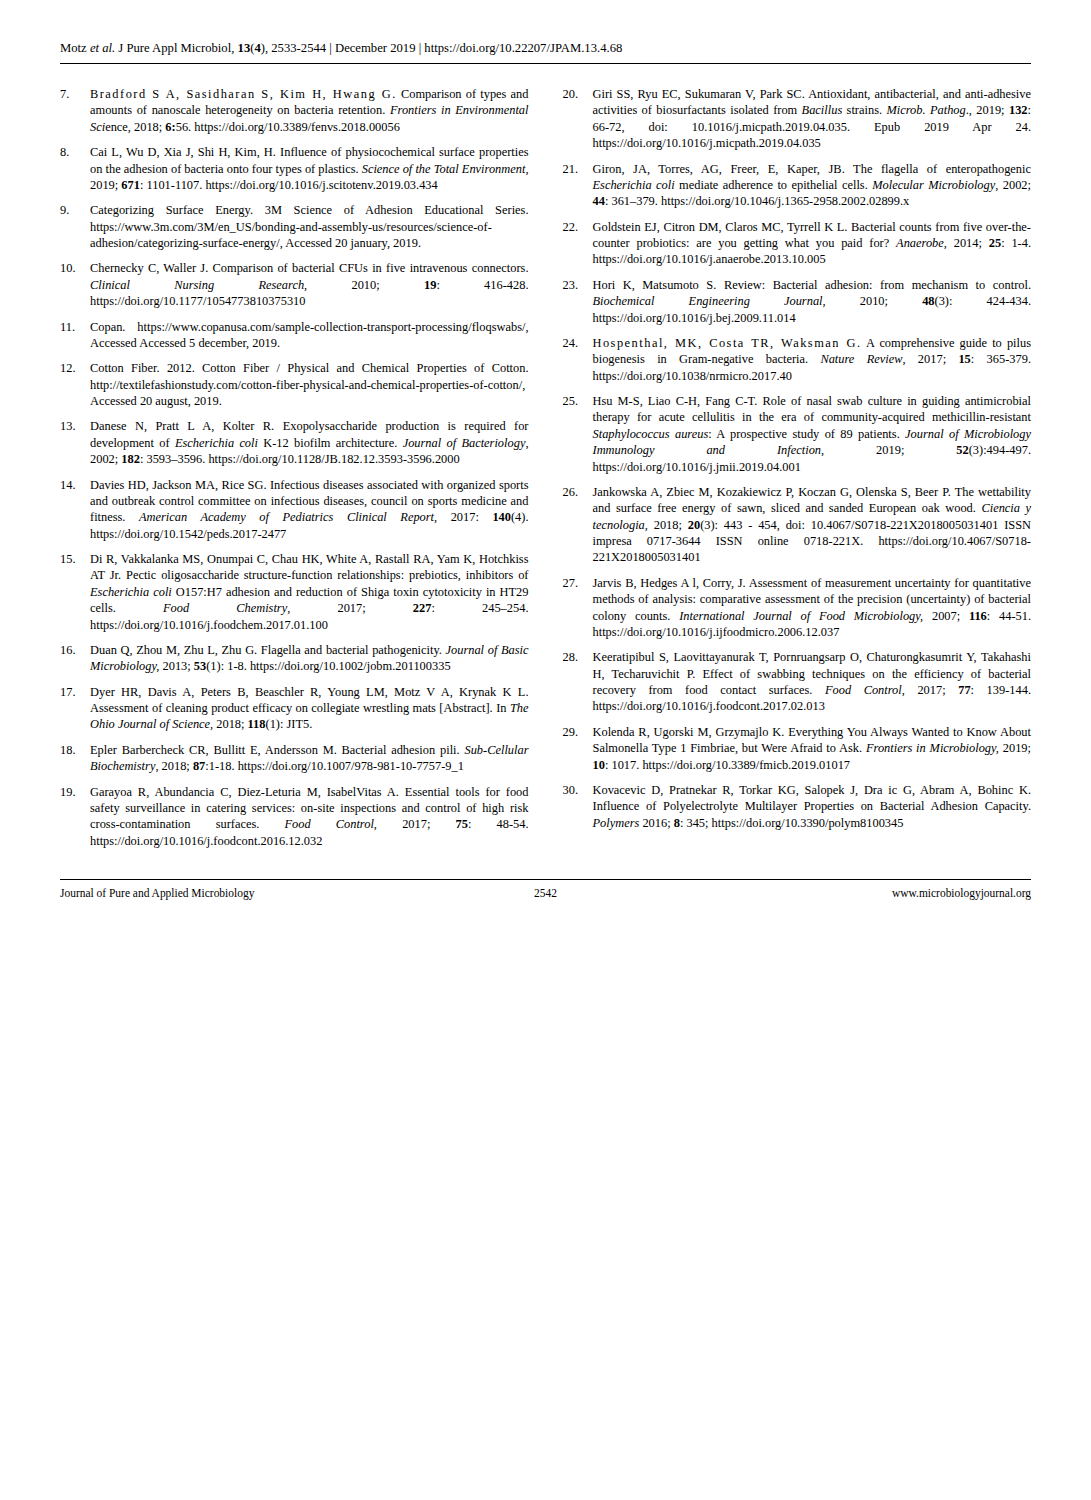Motz et al. J Pure Appl Microbiol, 13(4), 2533-2544 | December 2019 | https://doi.org/10.22207/JPAM.13.4.68
7. Bradford S A, Sasidharan S, Kim H, Hwang G. Comparison of types and amounts of nanoscale heterogeneity on bacteria retention. Frontiers in Environmental Science, 2018; 6: 56. https://doi.org/10.3389/fenvs.2018.00056
8. Cai L, Wu D, Xia J, Shi H, Kim, H. Influence of physiocochemical surface properties on the adhesion of bacteria onto four types of plastics. Science of the Total Environment, 2019; 671: 1101-1107. https://doi.org/10.1016/j.scitotenv.2019.03.434
9. Categorizing Surface Energy. 3M Science of Adhesion Educational Series. https://www.3m.com/3M/en_US/bonding-and-assembly-us/resources/science-of-adhesion/categorizing-surface-energy/, Accessed 20 january, 2019.
10. Chernecky C, Waller J. Comparison of bacterial CFUs in five intravenous connectors. Clinical Nursing Research, 2010; 19: 416-428. https://doi.org/10.1177/1054773810375310
11. Copan. https://www.copanusa.com/sample-collection-transport-processing/floqswabs/, Accessed Accessed 5 december, 2019.
12. Cotton Fiber. 2012. Cotton Fiber / Physical and Chemical Properties of Cotton. http://textilefashionstudy.com/cotton-fiber-physical-and-chemical-properties-of-cotton/, Accessed 20 august, 2019.
13. Danese N, Pratt L A, Kolter R. Exopolysaccharide production is required for development of Escherichia coli K-12 biofilm architecture. Journal of Bacteriology, 2002; 182: 3593–3596. https://doi.org/10.1128/JB.182.12.3593-3596.2000
14. Davies HD, Jackson MA, Rice SG. Infectious diseases associated with organized sports and outbreak control committee on infectious diseases, council on sports medicine and fitness. American Academy of Pediatrics Clinical Report, 2017: 140(4). https://doi.org/10.1542/peds.2017-2477
15. Di R, Vakkalanka MS, Onumpai C, Chau HK, White A, Rastall RA, Yam K, Hotchkiss AT Jr. Pectic oligosaccharide structure-function relationships: prebiotics, inhibitors of Escherichia coli O157:H7 adhesion and reduction of Shiga toxin cytotoxicity in HT29 cells. Food Chemistry, 2017; 227: 245–254. https://doi.org/10.1016/j.foodchem.2017.01.100
16. Duan Q, Zhou M, Zhu L, Zhu G. Flagella and bacterial pathogenicity. Journal of Basic Microbiology, 2013; 53(1): 1-8. https://doi.org/10.1002/jobm.201100335
17. Dyer HR, Davis A, Peters B, Beaschler R, Young LM, Motz V A, Krynak K L. Assessment of cleaning product efficacy on collegiate wrestling mats [Abstract]. In The Ohio Journal of Science, 2018; 118(1): JIT5.
18. Epler Barbercheck CR, Bullitt E, Andersson M. Bacterial adhesion pili. Sub-Cellular Biochemistry, 2018; 87:1-18. https://doi.org/10.1007/978-981-10-7757-9_1
19. Garayoa R, Abundancia C, Diez-Leturia M, IsabelVitas A. Essential tools for food safety surveillance in catering services: on-site inspections and control of high risk cross-contamination surfaces. Food Control, 2017; 75: 48-54. https://doi.org/10.1016/j.foodcont.2016.12.032
20. Giri SS, Ryu EC, Sukumaran V, Park SC. Antioxidant, antibacterial, and anti-adhesive activities of biosurfactants isolated from Bacillus strains. Microb. Pathog., 2019; 132: 66-72, doi: 10.1016/j.micpath.2019.04.035. Epub 2019 Apr 24. https://doi.org/10.1016/j.micpath.2019.04.035
21. Giron, JA, Torres, AG, Freer, E, Kaper, JB. The flagella of enteropathogenic Escherichia coli mediate adherence to epithelial cells. Molecular Microbiology, 2002; 44: 361–379. https://doi.org/10.1046/j.1365-2958.2002.02899.x
22. Goldstein EJ, Citron DM, Claros MC, Tyrrell K L. Bacterial counts from five over-the-counter probiotics: are you getting what you paid for? Anaerobe, 2014; 25: 1-4. https://doi.org/10.1016/j.anaerobe.2013.10.005
23. Hori K, Matsumoto S. Review: Bacterial adhesion: from mechanism to control. Biochemical Engineering Journal, 2010; 48(3): 424-434. https://doi.org/10.1016/j.bej.2009.11.014
24. Hospenthal, MK, Costa TR, Waksman G. A comprehensive guide to pilus biogenesis in Gram-negative bacteria. Nature Review, 2017; 15: 365-379. https://doi.org/10.1038/nrmicro.2017.40
25. Hsu M-S, Liao C-H, Fang C-T. Role of nasal swab culture in guiding antimicrobial therapy for acute cellulitis in the era of community-acquired methicillin-resistant Staphylococcus aureus: A prospective study of 89 patients. Journal of Microbiology Immunology and Infection, 2019; 52(3):494-497. https://doi.org/10.1016/j.jmii.2019.04.001
26. Jankowska A, Zbiec M, Kozakiewicz P, Koczan G, Olenska S, Beer P. The wettability and surface free energy of sawn, sliced and sanded European oak wood. Ciencia y tecnologia, 2018; 20(3): 443 - 454, doi: 10.4067/S0718-221X2018005031401 ISSN impresa 0717-3644 ISSN online 0718-221X. https://doi.org/10.4067/S0718-221X2018005031401
27. Jarvis B, Hedges A l, Corry, J. Assessment of measurement uncertainty for quantitative methods of analysis: comparative assessment of the precision (uncertainty) of bacterial colony counts. International Journal of Food Microbiology, 2007; 116: 44-51. https://doi.org/10.1016/j.ijfoodmicro.2006.12.037
28. Keeratipibul S, Laovittayanurak T, Pornruangsarp O, Chaturongkasumrit Y, Takahashi H, Techaruvichit P. Effect of swabbing techniques on the efficiency of bacterial recovery from food contact surfaces. Food Control, 2017; 77: 139-144. https://doi.org/10.1016/j.foodcont.2017.02.013
29. Kolenda R, Ugorski M, Grzymajlo K. Everything You Always Wanted to Know About Salmonella Type 1 Fimbriae, but Were Afraid to Ask. Frontiers in Microbiology, 2019; 10: 1017. https://doi.org/10.3389/fmicb.2019.01017
30. Kovacevic D, Pratnekar R, Torkar KG, Salopek J, Dra ic G, Abram A, Bohinc K. Influence of Polyelectrolyte Multilayer Properties on Bacterial Adhesion Capacity. Polymers 2016; 8: 345; https://doi.org/10.3390/polym8100345
Journal of Pure and Applied Microbiology
2542
www.microbiologyjournal.org